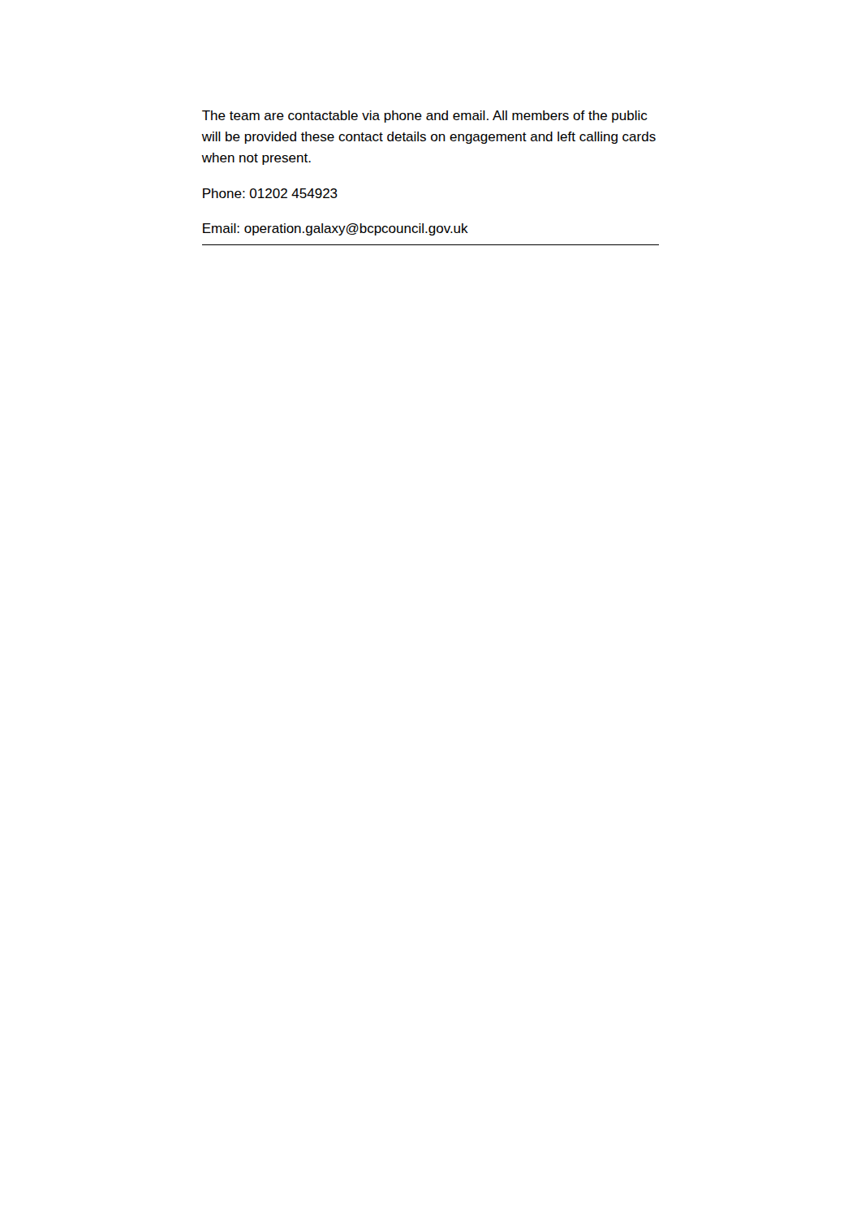The team are contactable via phone and email. All members of the public will be provided these contact details on engagement and left calling cards when not present.
Phone: 01202 454923
Email: operation.galaxy@bcpcouncil.gov.uk